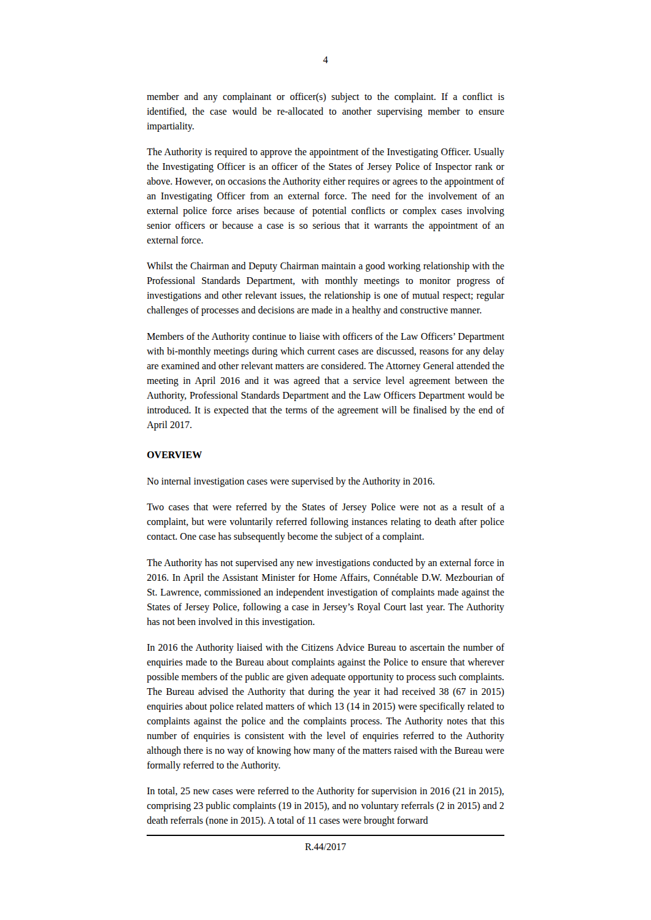4
member and any complainant or officer(s) subject to the complaint. If a conflict is identified, the case would be re-allocated to another supervising member to ensure impartiality.
The Authority is required to approve the appointment of the Investigating Officer. Usually the Investigating Officer is an officer of the States of Jersey Police of Inspector rank or above. However, on occasions the Authority either requires or agrees to the appointment of an Investigating Officer from an external force. The need for the involvement of an external police force arises because of potential conflicts or complex cases involving senior officers or because a case is so serious that it warrants the appointment of an external force.
Whilst the Chairman and Deputy Chairman maintain a good working relationship with the Professional Standards Department, with monthly meetings to monitor progress of investigations and other relevant issues, the relationship is one of mutual respect; regular challenges of processes and decisions are made in a healthy and constructive manner.
Members of the Authority continue to liaise with officers of the Law Officers’ Department with bi-monthly meetings during which current cases are discussed, reasons for any delay are examined and other relevant matters are considered. The Attorney General attended the meeting in April 2016 and it was agreed that a service level agreement between the Authority, Professional Standards Department and the Law Officers Department would be introduced. It is expected that the terms of the agreement will be finalised by the end of April 2017.
OVERVIEW
No internal investigation cases were supervised by the Authority in 2016.
Two cases that were referred by the States of Jersey Police were not as a result of a complaint, but were voluntarily referred following instances relating to death after police contact. One case has subsequently become the subject of a complaint.
The Authority has not supervised any new investigations conducted by an external force in 2016. In April the Assistant Minister for Home Affairs, Connétable D.W. Mezbourian of St. Lawrence, commissioned an independent investigation of complaints made against the States of Jersey Police, following a case in Jersey’s Royal Court last year. The Authority has not been involved in this investigation.
In 2016 the Authority liaised with the Citizens Advice Bureau to ascertain the number of enquiries made to the Bureau about complaints against the Police to ensure that wherever possible members of the public are given adequate opportunity to process such complaints. The Bureau advised the Authority that during the year it had received 38 (67 in 2015) enquiries about police related matters of which 13 (14 in 2015) were specifically related to complaints against the police and the complaints process. The Authority notes that this number of enquiries is consistent with the level of enquiries referred to the Authority although there is no way of knowing how many of the matters raised with the Bureau were formally referred to the Authority.
In total, 25 new cases were referred to the Authority for supervision in 2016 (21 in 2015), comprising 23 public complaints (19 in 2015), and no voluntary referrals (2 in 2015) and 2 death referrals (none in 2015). A total of 11 cases were brought forward
R.44/2017